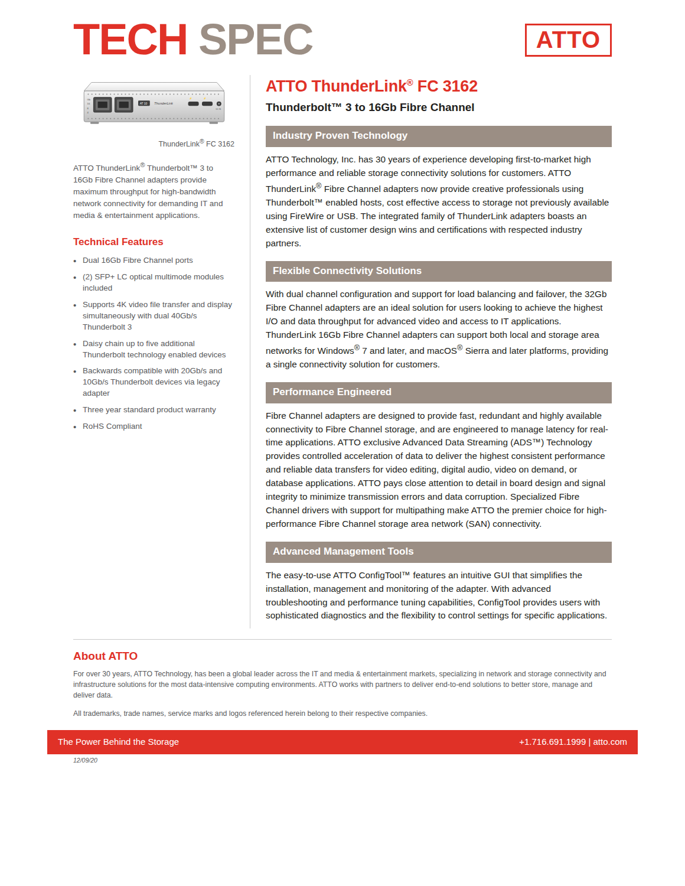TECH SPEC
ATTO
Gb 16 8 4 AT 10 ThunderLink ⚡ ⚡ DC IN
ThunderLink® FC 3162
ATTO ThunderLink® Thunderbolt™ 3 to 16Gb Fibre Channel adapters provide maximum throughput for high-bandwidth network connectivity for demanding IT and media & entertainment applications.
Technical Features
Dual 16Gb Fibre Channel ports
(2) SFP+ LC optical multimode modules included
Supports 4K video file transfer and display simultaneously with dual 40Gb/s Thunderbolt 3
Daisy chain up to five additional Thunderbolt technology enabled devices
Backwards compatible with 20Gb/s and 10Gb/s Thunderbolt devices via legacy adapter
Three year standard product warranty
RoHS Compliant
ATTO ThunderLink® FC 3162
Thunderbolt™ 3 to 16Gb Fibre Channel
Industry Proven Technology
ATTO Technology, Inc. has 30 years of experience developing first-to-market high performance and reliable storage connectivity solutions for customers. ATTO ThunderLink® Fibre Channel adapters now provide creative professionals using Thunderbolt™ enabled hosts, cost effective access to storage not previously available using FireWire or USB. The integrated family of ThunderLink adapters boasts an extensive list of customer design wins and certifications with respected industry partners.
Flexible Connectivity Solutions
With dual channel configuration and support for load balancing and failover, the 32Gb Fibre Channel adapters are an ideal solution for users looking to achieve the highest I/O and data throughput for advanced video and access to IT applications. ThunderLink 16Gb Fibre Channel adapters can support both local and storage area networks for Windows® 7 and later, and macOS® Sierra and later platforms, providing a single connectivity solution for customers.
Performance Engineered
Fibre Channel adapters are designed to provide fast, redundant and highly available connectivity to Fibre Channel storage, and are engineered to manage latency for real-time applications. ATTO exclusive Advanced Data Streaming (ADS™) Technology provides controlled acceleration of data to deliver the highest consistent performance and reliable data transfers for video editing, digital audio, video on demand, or database applications. ATTO pays close attention to detail in board design and signal integrity to minimize transmission errors and data corruption. Specialized Fibre Channel drivers with support for multipathing make ATTO the premier choice for high-performance Fibre Channel storage area network (SAN) connectivity.
Advanced Management Tools
The easy-to-use ATTO ConfigTool™ features an intuitive GUI that simplifies the installation, management and monitoring of the adapter. With advanced troubleshooting and performance tuning capabilities, ConfigTool provides users with sophisticated diagnostics and the flexibility to control settings for specific applications.
About ATTO
For over 30 years, ATTO Technology, has been a global leader across the IT and media & entertainment markets, specializing in network and storage connectivity and infrastructure solutions for the most data-intensive computing environments. ATTO works with partners to deliver end-to-end solutions to better store, manage and deliver data.
All trademarks, trade names, service marks and logos referenced herein belong to their respective companies.
The Power Behind the Storage +1.716.691.1999 | atto.com
12/09/20